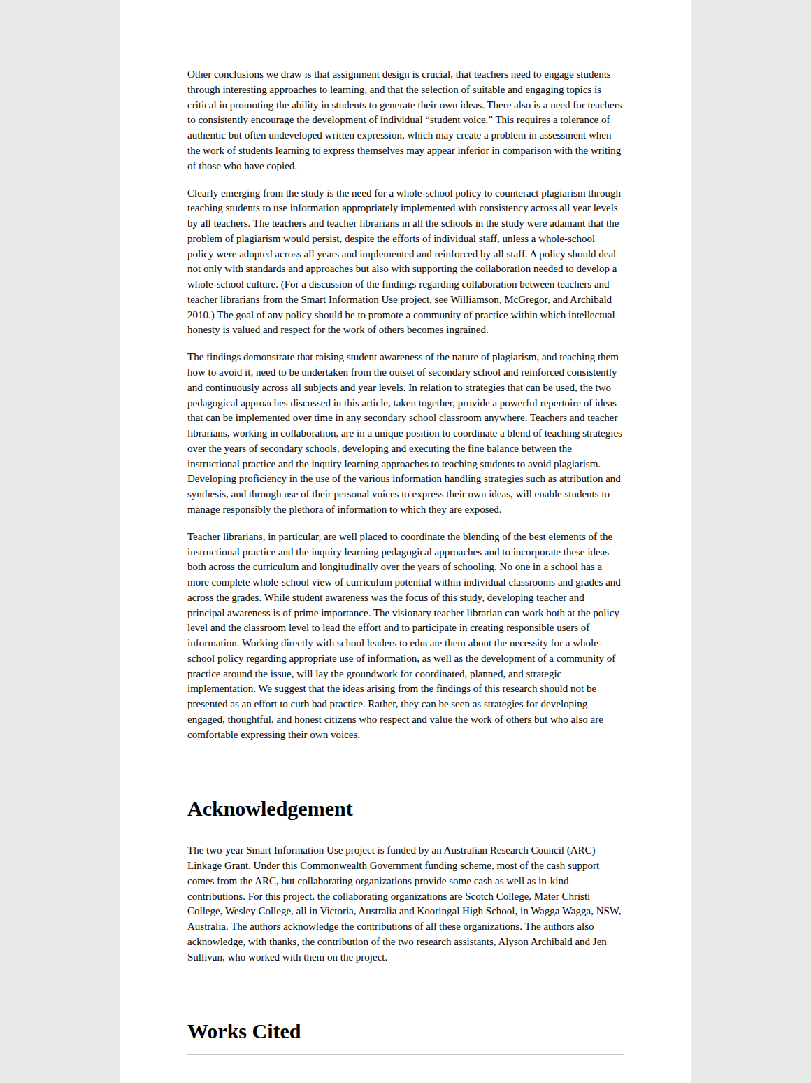Other conclusions we draw is that assignment design is crucial, that teachers need to engage students through interesting approaches to learning, and that the selection of suitable and engaging topics is critical in promoting the ability in students to generate their own ideas. There also is a need for teachers to consistently encourage the development of individual “student voice.” This requires a tolerance of authentic but often undeveloped written expression, which may create a problem in assessment when the work of students learning to express themselves may appear inferior in comparison with the writing of those who have copied.
Clearly emerging from the study is the need for a whole-school policy to counteract plagiarism through teaching students to use information appropriately implemented with consistency across all year levels by all teachers. The teachers and teacher librarians in all the schools in the study were adamant that the problem of plagiarism would persist, despite the efforts of individual staff, unless a whole-school policy were adopted across all years and implemented and reinforced by all staff. A policy should deal not only with standards and approaches but also with supporting the collaboration needed to develop a whole-school culture. (For a discussion of the findings regarding collaboration between teachers and teacher librarians from the Smart Information Use project, see Williamson, McGregor, and Archibald 2010.) The goal of any policy should be to promote a community of practice within which intellectual honesty is valued and respect for the work of others becomes ingrained.
The findings demonstrate that raising student awareness of the nature of plagiarism, and teaching them how to avoid it, need to be undertaken from the outset of secondary school and reinforced consistently and continuously across all subjects and year levels. In relation to strategies that can be used, the two pedagogical approaches discussed in this article, taken together, provide a powerful repertoire of ideas that can be implemented over time in any secondary school classroom anywhere. Teachers and teacher librarians, working in collaboration, are in a unique position to coordinate a blend of teaching strategies over the years of secondary schools, developing and executing the fine balance between the instructional practice and the inquiry learning approaches to teaching students to avoid plagiarism. Developing proficiency in the use of the various information handling strategies such as attribution and synthesis, and through use of their personal voices to express their own ideas, will enable students to manage responsibly the plethora of information to which they are exposed.
Teacher librarians, in particular, are well placed to coordinate the blending of the best elements of the instructional practice and the inquiry learning pedagogical approaches and to incorporate these ideas both across the curriculum and longitudinally over the years of schooling. No one in a school has a more complete whole-school view of curriculum potential within individual classrooms and grades and across the grades. While student awareness was the focus of this study, developing teacher and principal awareness is of prime importance. The visionary teacher librarian can work both at the policy level and the classroom level to lead the effort and to participate in creating responsible users of information. Working directly with school leaders to educate them about the necessity for a whole-school policy regarding appropriate use of information, as well as the development of a community of practice around the issue, will lay the groundwork for coordinated, planned, and strategic implementation. We suggest that the ideas arising from the findings of this research should not be presented as an effort to curb bad practice. Rather, they can be seen as strategies for developing engaged, thoughtful, and honest citizens who respect and value the work of others but who also are comfortable expressing their own voices.
Acknowledgement
The two-year Smart Information Use project is funded by an Australian Research Council (ARC) Linkage Grant. Under this Commonwealth Government funding scheme, most of the cash support comes from the ARC, but collaborating organizations provide some cash as well as in-kind contributions. For this project, the collaborating organizations are Scotch College, Mater Christi College, Wesley College, all in Victoria, Australia and Kooringal High School, in Wagga Wagga, NSW, Australia. The authors acknowledge the contributions of all these organizations. The authors also acknowledge, with thanks, the contribution of the two research assistants, Alyson Archibald and Jen Sullivan, who worked with them on the project.
Works Cited